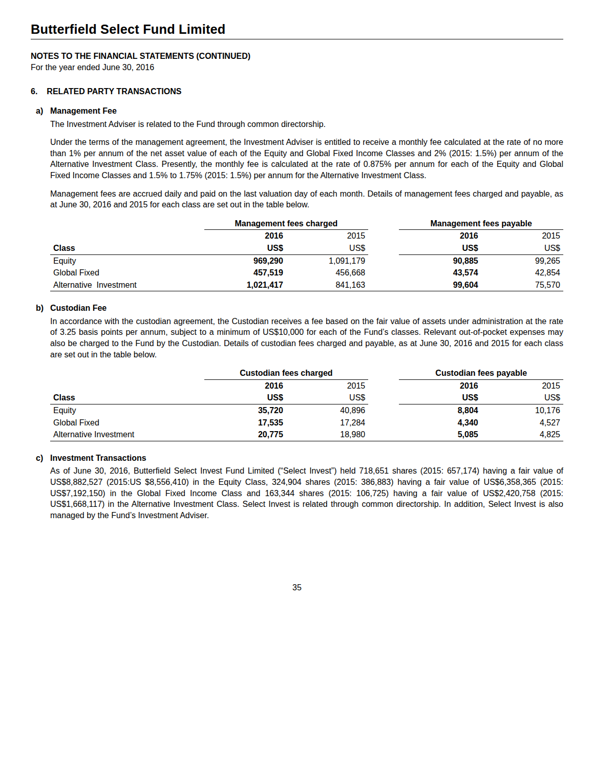Butterfield Select Fund Limited
NOTES TO THE FINANCIAL STATEMENTS (CONTINUED)
For the year ended June 30, 2016
6. RELATED PARTY TRANSACTIONS
a) Management Fee
The Investment Adviser is related to the Fund through common directorship.
Under the terms of the management agreement, the Investment Adviser is entitled to receive a monthly fee calculated at the rate of no more than 1% per annum of the net asset value of each of the Equity and Global Fixed Income Classes and 2% (2015: 1.5%) per annum of the Alternative Investment Class. Presently, the monthly fee is calculated at the rate of 0.875% per annum for each of the Equity and Global Fixed Income Classes and 1.5% to 1.75% (2015: 1.5%) per annum for the Alternative Investment Class.
Management fees are accrued daily and paid on the last valuation day of each month. Details of management fees charged and payable, as at June 30, 2016 and 2015 for each class are set out in the table below.
| | Management fees charged | | Management fees payable |
| | 2016 | 2015 | | 2016 | 2015 |
| Class | US$ | US$ | | US$ | US$ |
| Equity | 969,290 | 1,091,179 | | 90,885 | 99,265 |
| Global Fixed | 457,519 | 456,668 | | 43,574 | 42,854 |
| Alternative Investment | 1,021,417 | 841,163 | | 99,604 | 75,570 |
b) Custodian Fee
In accordance with the custodian agreement, the Custodian receives a fee based on the fair value of assets under administration at the rate of 3.25 basis points per annum, subject to a minimum of US$10,000 for each of the Fund’s classes. Relevant out-of-pocket expenses may also be charged to the Fund by the Custodian. Details of custodian fees charged and payable, as at June 30, 2016 and 2015 for each class are set out in the table below.
| | Custodian fees charged | | Custodian fees payable |
| | 2016 | 2015 | | 2016 | 2015 |
| Class | US$ | US$ | | US$ | US$ |
| Equity | 35,720 | 40,896 | | 8,804 | 10,176 |
| Global Fixed | 17,535 | 17,284 | | 4,340 | 4,527 |
| Alternative Investment | 20,775 | 18,980 | | 5,085 | 4,825 |
c) Investment Transactions
As of June 30, 2016, Butterfield Select Invest Fund Limited (“Select Invest”) held 718,651 shares (2015: 657,174) having a fair value of US$8,882,527 (2015:US $8,556,410) in the Equity Class, 324,904 shares (2015: 386,883) having a fair value of US$6,358,365 (2015: US$7,192,150) in the Global Fixed Income Class and 163,344 shares (2015: 106,725) having a fair value of US$2,420,758 (2015: US$1,668,117) in the Alternative Investment Class. Select Invest is related through common directorship. In addition, Select Invest is also managed by the Fund’s Investment Adviser.
35